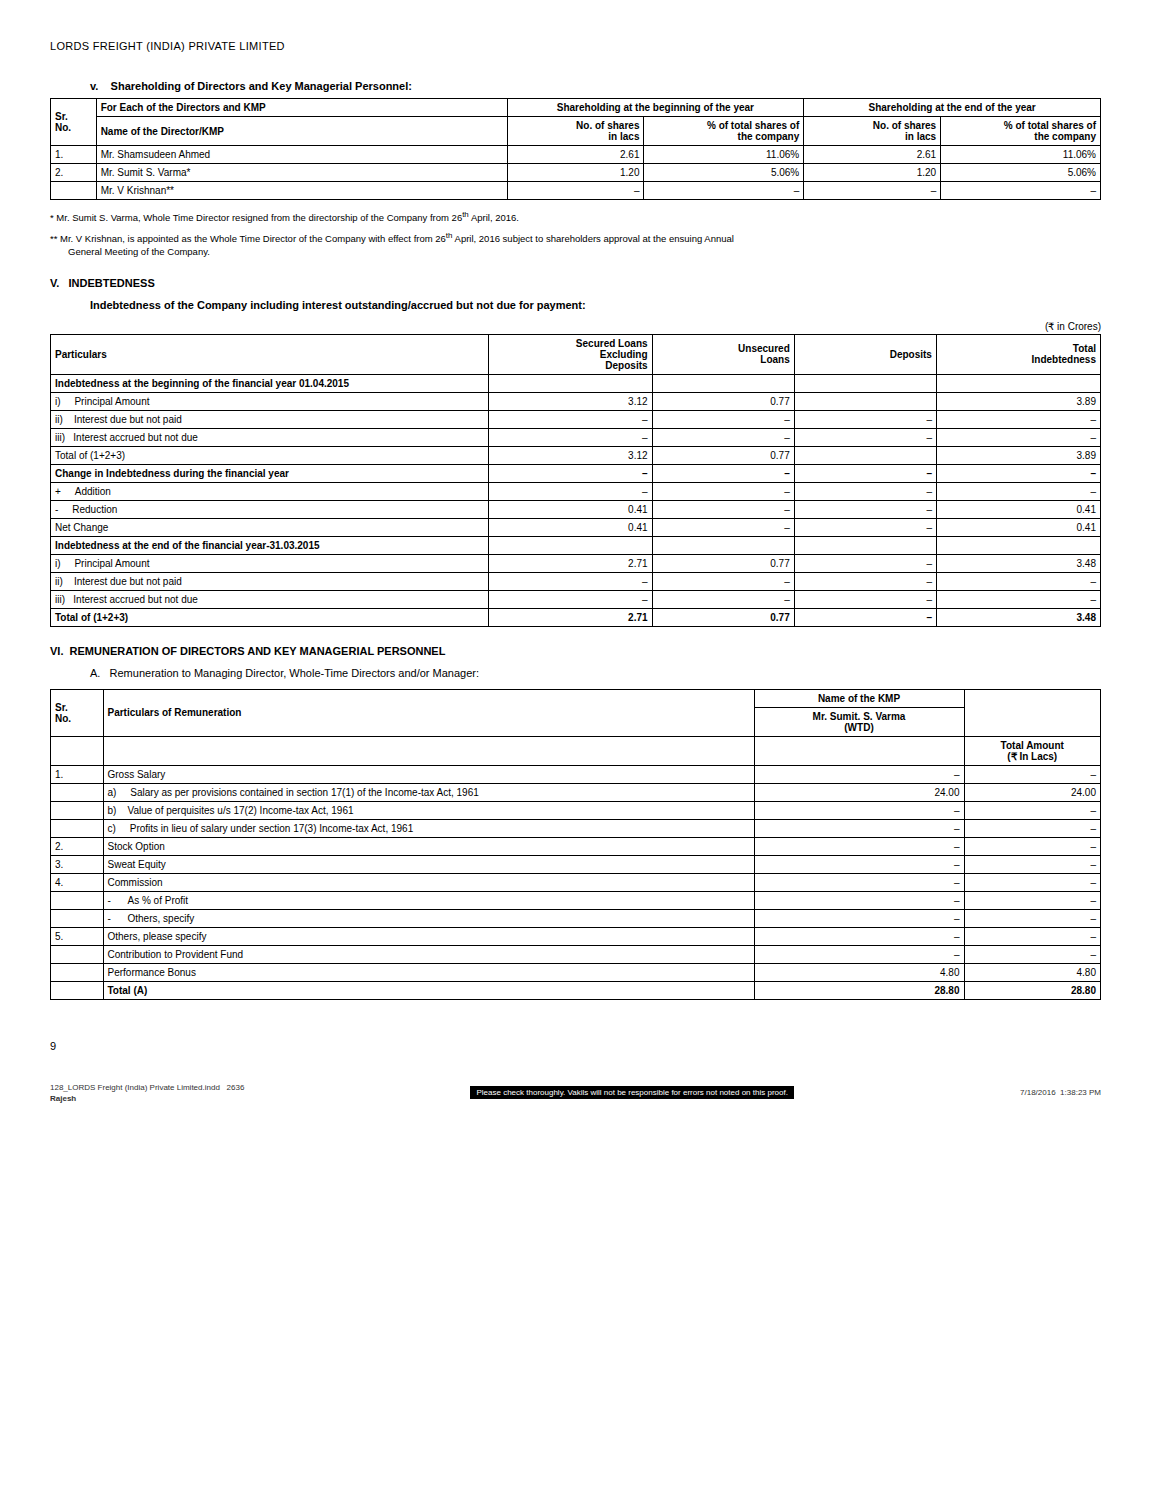LORDS FREIGHT (INDIA) PRIVATE LIMITED
v. Shareholding of Directors and Key Managerial Personnel:
| Sr. No. | For Each of the Directors and KMP | Shareholding at the beginning of the year | Shareholding at the end of the year |
| --- | --- | --- | --- |
| Name of the Director/KMP | No. of shares in lacs | % of total shares of the company | No. of shares in lacs | % of total shares of the company |
| 1. | Mr. Shamsudeen Ahmed | 2.61 | 11.06% | 2.61 | 11.06% |
| 2. | Mr. Sumit S. Varma* | 1.20 | 5.06% | 1.20 | 5.06% |
| | Mr. V Krishnan** | – | – | – | – |
* Mr. Sumit S. Varma, Whole Time Director resigned from the directorship of the Company from 26th April, 2016.
** Mr. V Krishnan, is appointed as the Whole Time Director of the Company with effect from 26th April, 2016 subject to shareholders approval at the ensuing Annual
General Meeting of the Company.
V. INDEBTEDNESS
Indebtedness of the Company including interest outstanding/accrued but not due for payment:
(₹ in Crores)
| Particulars | Secured Loans Excluding Deposits | Unsecured Loans | Deposits | Total Indebtedness |
| --- | --- | --- | --- | --- |
| Indebtedness at the beginning of the financial year 01.04.2015 | | | | |
| i) Principal Amount | 3.12 | 0.77 | | 3.89 |
| ii) Interest due but not paid | – | – | – | – |
| iii) Interest accrued but not due | – | – | – | – |
| Total of (1+2+3) | 3.12 | 0.77 | | 3.89 |
| Change in Indebtedness during the financial year | – | – | – | – |
| + Addition | – | – | – | – |
| - Reduction | 0.41 | – | – | 0.41 |
| Net Change | 0.41 | – | – | 0.41 |
| Indebtedness at the end of the financial year-31.03.2015 | | | | |
| i) Principal Amount | 2.71 | 0.77 | – | 3.48 |
| ii) Interest due but not paid | – | – | – | – |
| iii) Interest accrued but not due | – | – | – | – |
| Total of (1+2+3) | 2.71 | 0.77 | – | 3.48 |
VI. REMUNERATION OF DIRECTORS AND KEY MANAGERIAL PERSONNEL
A. Remuneration to Managing Director, Whole-Time Directors and/or Manager:
| Sr. No. | Particulars of Remuneration | Name of the KMP | |
| --- | --- | --- | --- |
| Mr. Sumit. S. Varma (WTD) |
| | | | Total Amount (₹ In Lacs) |
| 1. | Gross Salary | – | – |
| | a) Salary as per provisions contained in section 17(1) of the Income-tax Act, 1961 | 24.00 | 24.00 |
| | b) Value of perquisites u/s 17(2) Income-tax Act, 1961 | – | – |
| | c) Profits in lieu of salary under section 17(3) Income-tax Act, 1961 | – | – |
| 2. | Stock Option | – | – |
| 3. | Sweat Equity | – | – |
| 4. | Commission | – | – |
| | - As % of Profit | – | – |
| | - Others, specify | – | – |
| 5. | Others, please specify | – | – |
| | Contribution to Provident Fund | – | – |
| | Performance Bonus | 4.80 | 4.80 |
| | Total (A) | 28.80 | 28.80 |
9
128_LORDS Freight (India) Private Limited.indd 2636
Rajesh
Please check thoroughly. Vakils will not be responsible for errors not noted on this proof.
7/18/2016 1:38:23 PM